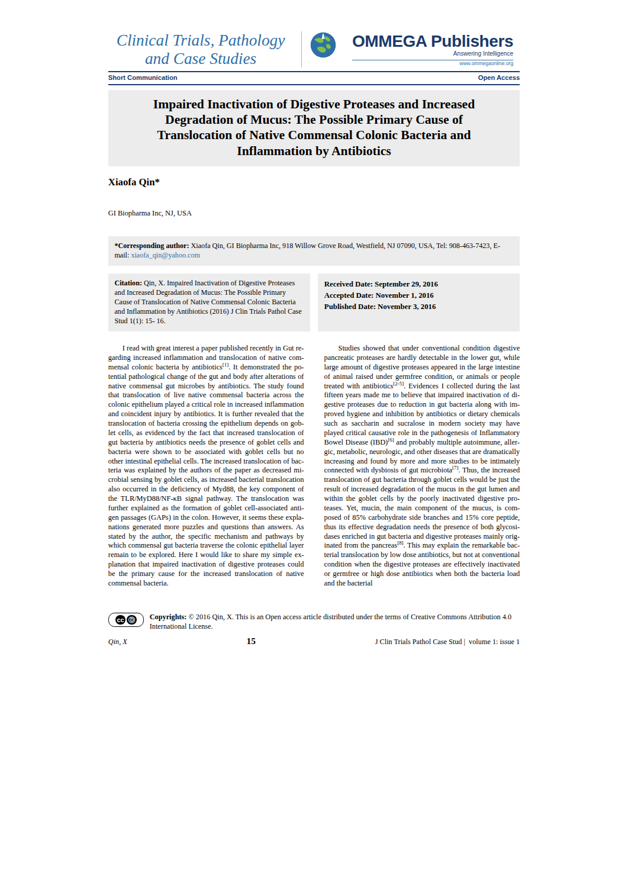Clinical Trials, Pathology
and Case Studies
OMMEGA Publishers
Answering Intelligence
www.ommegaonline.org
Short Communication
Open Access
Impaired Inactivation of Digestive Proteases and Increased
Degradation of Mucus: The Possible Primary Cause of
Translocation of Native Commensal Colonic Bacteria and
Inflammation by Antibiotics
Xiaofa Qin*
GI Biopharma Inc, NJ, USA
*Corresponding author: Xiaofa Qin, GI Biopharma Inc, 918 Willow Grove Road, Westfield, NJ 07090, USA, Tel: 908-463-7423, E-mail: xiaofa_qin@yahoo.com
Citation: Qin, X. Impaired Inactivation of Digestive Proteases and Increased Degradation of Mucus: The Possible Primary Cause of Translocation of Native Commensal Colonic Bacteria and Inflammation by Antibiotics (2016) J Clin Trials Pathol Case Stud 1(1): 15- 16.
Received Date: September 29, 2016
Accepted Date: November 1, 2016
Published Date: November 3, 2016
I read with great interest a paper published recently in Gut regarding increased inflammation and translocation of native commensal colonic bacteria by antibiotics[1]. It demonstrated the potential pathological change of the gut and body after alterations of native commensal gut microbes by antibiotics. The study found that translocation of live native commensal bacteria across the colonic epithelium played a critical role in increased inflammation and coincident injury by antibiotics. It is further revealed that the translocation of bacteria crossing the epithelium depends on goblet cells, as evidenced by the fact that increased translocation of gut bacteria by antibiotics needs the presence of goblet cells and bacteria were shown to be associated with goblet cells but no other intestinal epithelial cells. The increased translocation of bacteria was explained by the authors of the paper as decreased microbial sensing by goblet cells, as increased bacterial translocation also occurred in the deficiency of Myd88, the key component of the TLR/MyD88/NF-κB signal pathway. The translocation was further explained as the formation of goblet cell-associated antigen passages (GAPs) in the colon. However, it seems these explanations generated more puzzles and questions than answers. As stated by the author, the specific mechanism and pathways by which commensal gut bacteria traverse the colonic epithelial layer remain to be explored. Here I would like to share my simple explanation that impaired inactivation of digestive proteases could be the primary cause for the increased translocation of native commensal bacteria.
Studies showed that under conventional condition digestive pancreatic proteases are hardly detectable in the lower gut, while large amount of digestive proteases appeared in the large intestine of animal raised under germfree condition, or animals or people treated with antibiotics[2-5]. Evidences I collected during the last fifteen years made me to believe that impaired inactivation of digestive proteases due to reduction in gut bacteria along with improved hygiene and inhibition by antibiotics or dietary chemicals such as saccharin and sucralose in modern society may have played critical causative role in the pathogenesis of Inflammatory Bowel Disease (IBD)[6] and probably multiple autoimmune, allergic, metabolic, neurologic, and other diseases that are dramatically increasing and found by more and more studies to be intimately connected with dysbiosis of gut microbiota[7]. Thus, the increased translocation of gut bacteria through goblet cells would be just the result of increased degradation of the mucus in the gut lumen and within the goblet cells by the poorly inactivated digestive proteases. Yet, mucin, the main component of the mucus, is composed of 85% carbohydrate side branches and 15% core peptide, thus its effective degradation needs the presence of both glycosidases enriched in gut bacteria and digestive proteases mainly originated from the pancreas[8]. This may explain the remarkable bacterial translocation by low dose antibiotics, but not at conventional condition when the digestive proteases are effectively inactivated or germfree or high dose antibiotics when both the bacteria load and the bacterial
ccⒹ
Copyrights: © 2016 Qin, X. This is an Open access article distributed under the terms of Creative Commons Attribution 4.0 International License.
Qin, X
15
J Clin Trials Pathol Case Stud | volume 1: issue 1